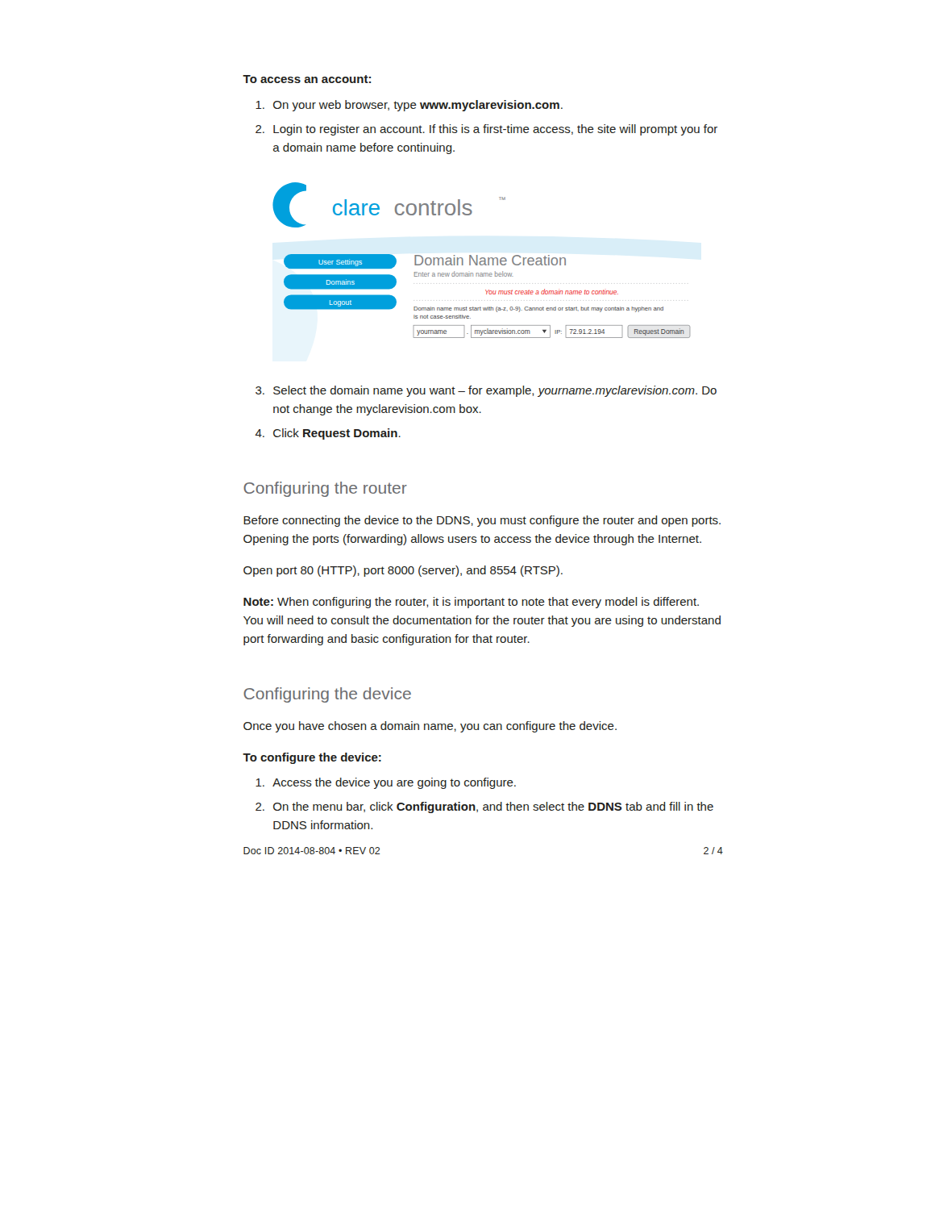To access an account:
On your web browser, type www.myclarevision.com.
Login to register an account. If this is a first-time access, the site will prompt you for a domain name before continuing.
Select the domain name you want – for example, yourname.myclarevision.com. Do not change the myclarevision.com box.
Click Request Domain.
Configuring the router
Before connecting the device to the DDNS, you must configure the router and open ports. Opening the ports (forwarding) allows users to access the device through the Internet.
Open port 80 (HTTP), port 8000 (server), and 8554 (RTSP).
Note: When configuring the router, it is important to note that every model is different. You will need to consult the documentation for the router that you are using to understand port forwarding and basic configuration for that router.
Configuring the device
Once you have chosen a domain name, you can configure the device.
To configure the device:
Access the device you are going to configure.
On the menu bar, click Configuration, and then select the DDNS tab and fill in the DDNS information.
Doc ID 2014-08-804 • REV 02 2 / 4